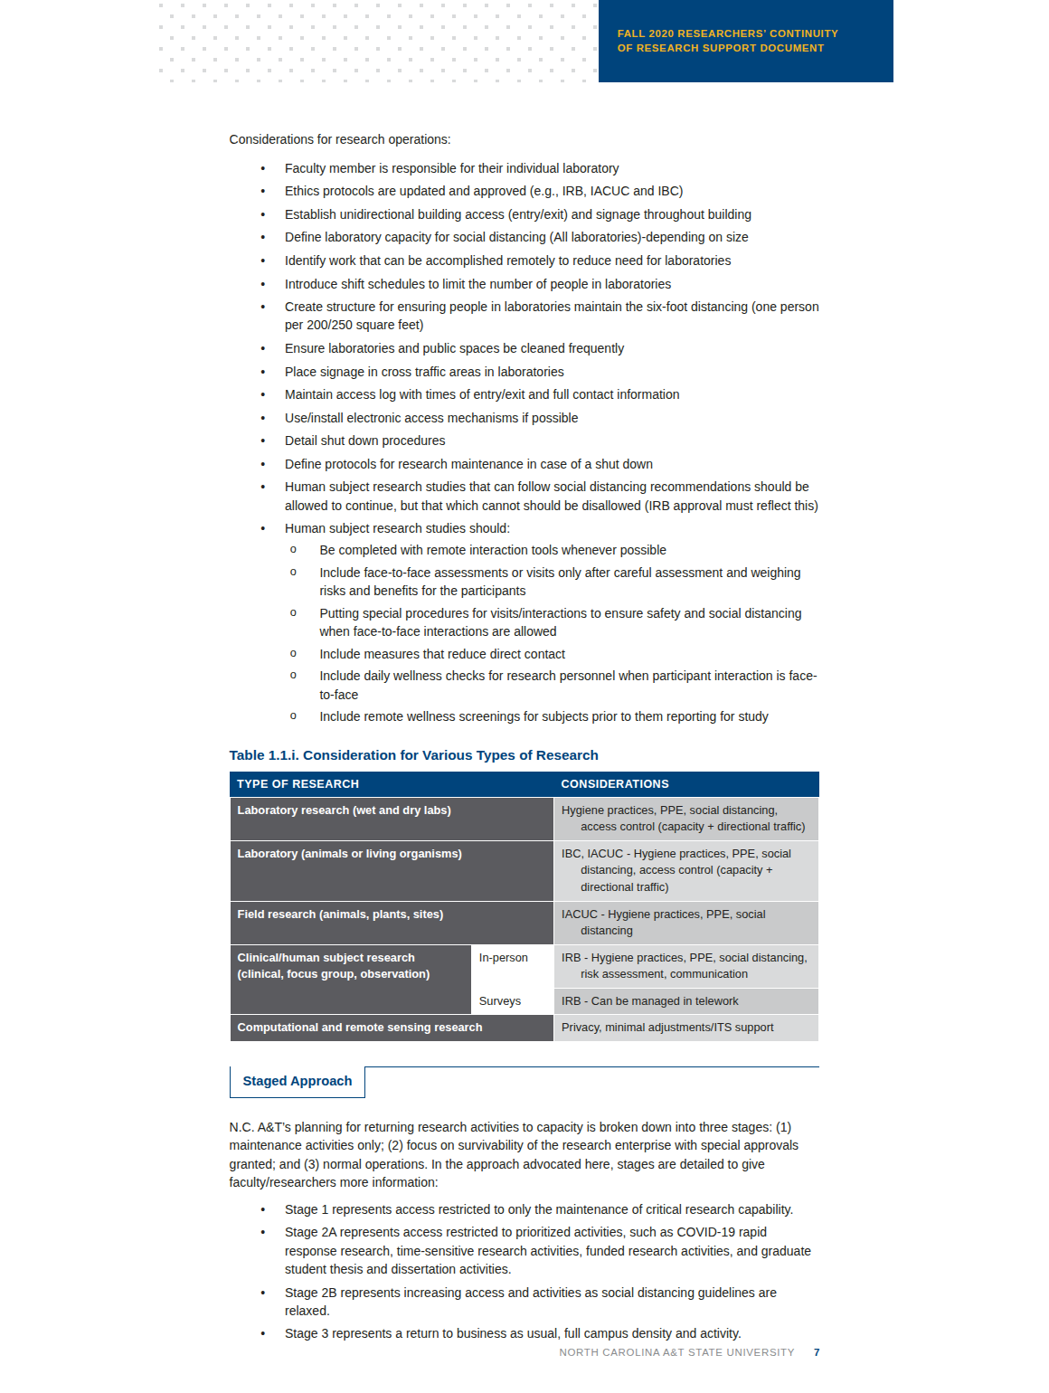Fall 2020 Researchers’ Continuity
of Research Support Document
Considerations for research operations:
Faculty member is responsible for their individual laboratory
Ethics protocols are updated and approved (e.g., IRB, IACUC and IBC)
Establish unidirectional building access (entry/exit) and signage throughout building
Define laboratory capacity for social distancing (All laboratories)-depending on size
Identify work that can be accomplished remotely to reduce need for laboratories
Introduce shift schedules to limit the number of people in laboratories
Create structure for ensuring people in laboratories maintain the six-foot distancing (one person per 200/250 square feet)
Ensure laboratories and public spaces be cleaned frequently
Place signage in cross traffic areas in laboratories
Maintain access log with times of entry/exit and full contact information
Use/install electronic access mechanisms if possible
Detail shut down procedures
Define protocols for research maintenance in case of a shut down
Human subject research studies that can follow social distancing recommendations should be allowed to continue, but that which cannot should be disallowed (IRB approval must reflect this)
Human subject research studies should:
Be completed with remote interaction tools whenever possible
Include face-to-face assessments or visits only after careful assessment and weighing risks and benefits for the participants
Putting special procedures for visits/interactions to ensure safety and social distancing when face-to-face interactions are allowed
Include measures that reduce direct contact
Include daily wellness checks for research personnel when participant interaction is face-to-face
Include remote wellness screenings for subjects prior to them reporting for study
Table 1.1.i. Consideration for Various Types of Research
| Type of Research | Considerations |
| --- | --- |
| Laboratory research (wet and dry labs) | Hygiene practices, PPE, social distancing, access control (capacity + directional traffic) |
| Laboratory (animals or living organisms) | IBC, IACUC - Hygiene practices, PPE, social distancing, access control (capacity + directional traffic) |
| Field research (animals, plants, sites) | IACUC - Hygiene practices, PPE, social distancing |
| Clinical/human subject research (clinical, focus group, observation) | In-person | IRB - Hygiene practices, PPE, social distancing, risk assessment, communication |
| Surveys | IRB - Can be managed in telework |
| Computational and remote sensing research | Privacy, minimal adjustments/ITS support |
Staged Approach
N.C. A&T’s planning for returning research activities to capacity is broken down into three stages: (1) maintenance activities only; (2) focus on survivability of the research enterprise with special approvals granted; and (3) normal operations. In the approach advocated here, stages are detailed to give faculty/researchers more information:
Stage 1 represents access restricted to only the maintenance of critical research capability.
Stage 2A represents access restricted to prioritized activities, such as COVID-19 rapid response research, time-sensitive research activities, funded research activities, and graduate student thesis and dissertation activities.
Stage 2B represents increasing access and activities as social distancing guidelines are relaxed.
Stage 3 represents a return to business as usual, full campus density and activity.
North Carolina A&T State University 7